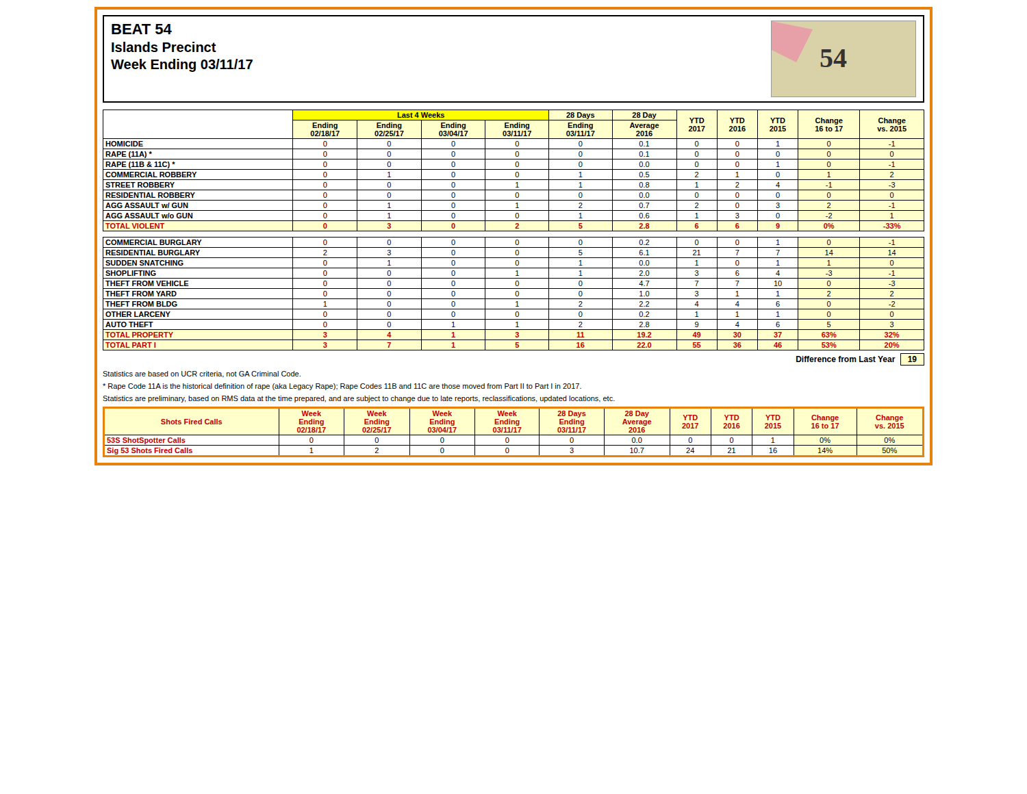BEAT 54
Islands Precinct
Week Ending 03/11/17
54
| | Last 4 Weeks | 28 Days | 28 Day | YTD 2017 | YTD 2016 | YTD 2015 | Change 16 to 17 | Change vs. 2015 |
| --- | --- | --- | --- | --- | --- | --- | --- | --- |
| Ending 02/18/17 | Ending 02/25/17 | Ending 03/04/17 | Ending 03/11/17 | Ending 03/11/17 | Average 2016 |
| HOMICIDE | 0 | 0 | 0 | 0 | 0 | 0.1 | 0 | 0 | 1 | 0 | -1 |
| RAPE (11A) * | 0 | 0 | 0 | 0 | 0 | 0.1 | 0 | 0 | 0 | 0 | 0 |
| RAPE (11B & 11C) * | 0 | 0 | 0 | 0 | 0 | 0.0 | 0 | 0 | 1 | 0 | -1 |
| COMMERCIAL ROBBERY | 0 | 1 | 0 | 0 | 1 | 0.5 | 2 | 1 | 0 | 1 | 2 |
| STREET ROBBERY | 0 | 0 | 0 | 1 | 1 | 0.8 | 1 | 2 | 4 | -1 | -3 |
| RESIDENTIAL ROBBERY | 0 | 0 | 0 | 0 | 0 | 0.0 | 0 | 0 | 0 | 0 | 0 |
| AGG ASSAULT w/ GUN | 0 | 1 | 0 | 1 | 2 | 0.7 | 2 | 0 | 3 | 2 | -1 |
| AGG ASSAULT w/o GUN | 0 | 1 | 0 | 0 | 1 | 0.6 | 1 | 3 | 0 | -2 | 1 |
| TOTAL VIOLENT | 0 | 3 | 0 | 2 | 5 | 2.8 | 6 | 6 | 9 | 0% | -33% |
| COMMERCIAL BURGLARY | 0 | 0 | 0 | 0 | 0 | 0.2 | 0 | 0 | 1 | 0 | -1 |
| RESIDENTIAL BURGLARY | 2 | 3 | 0 | 0 | 5 | 6.1 | 21 | 7 | 7 | 14 | 14 |
| SUDDEN SNATCHING | 0 | 1 | 0 | 0 | 1 | 0.0 | 1 | 0 | 1 | 1 | 0 |
| SHOPLIFTING | 0 | 0 | 0 | 1 | 1 | 2.0 | 3 | 6 | 4 | -3 | -1 |
| THEFT FROM VEHICLE | 0 | 0 | 0 | 0 | 0 | 4.7 | 7 | 7 | 10 | 0 | -3 |
| THEFT FROM YARD | 0 | 0 | 0 | 0 | 0 | 1.0 | 3 | 1 | 1 | 2 | 2 |
| THEFT FROM BLDG | 1 | 0 | 0 | 1 | 2 | 2.2 | 4 | 4 | 6 | 0 | -2 |
| OTHER LARCENY | 0 | 0 | 0 | 0 | 0 | 0.2 | 1 | 1 | 1 | 0 | 0 |
| AUTO THEFT | 0 | 0 | 1 | 1 | 2 | 2.8 | 9 | 4 | 6 | 5 | 3 |
| TOTAL PROPERTY | 3 | 4 | 1 | 3 | 11 | 19.2 | 49 | 30 | 37 | 63% | 32% |
| TOTAL PART I | 3 | 7 | 1 | 5 | 16 | 22.0 | 55 | 36 | 46 | 53% | 20% |
Difference from Last Year 19
Statistics are based on UCR criteria, not GA Criminal Code.
* Rape Code 11A is the historical definition of rape (aka Legacy Rape); Rape Codes 11B and 11C are those moved from Part II to Part I in 2017.
Statistics are preliminary, based on RMS data at the time prepared, and are subject to change due to late reports, reclassifications, updated locations, etc.
| Shots Fired Calls | Week Ending 02/18/17 | Week Ending 02/25/17 | Week Ending 03/04/17 | Week Ending 03/11/17 | 28 Days Ending 03/11/17 | 28 Day Average 2016 | YTD 2017 | YTD 2016 | YTD 2015 | Change 16 to 17 | Change vs. 2015 |
| --- | --- | --- | --- | --- | --- | --- | --- | --- | --- | --- | --- |
| 53S ShotSpotter Calls | 0 | 0 | 0 | 0 | 0 | 0.0 | 0 | 0 | 1 | 0% | 0% |
| Sig 53 Shots Fired Calls | 1 | 2 | 0 | 0 | 3 | 10.7 | 24 | 21 | 16 | 14% | 50% |